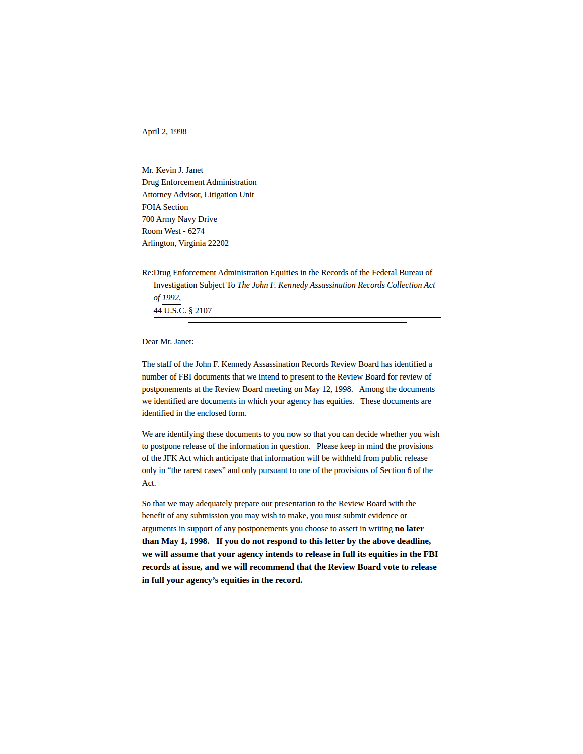April 2, 1998
Mr. Kevin J. Janet
Drug Enforcement Administration
Attorney Advisor, Litigation Unit
FOIA Section
700 Army Navy Drive
Room West - 6274
Arlington, Virginia 22202
| Re: | Drug Enforcement Administration Equities in the Records of the Federal Bureau of Investigation Subject To The John F. Kennedy Assassination Records Collection Act of 1992, 44 U.S.C. § 2107 |
Dear Mr. Janet:
The staff of the John F. Kennedy Assassination Records Review Board has identified a number of FBI documents that we intend to present to the Review Board for review of postponements at the Review Board meeting on May 12, 1998. Among the documents we identified are documents in which your agency has equities. These documents are identified in the enclosed form.
We are identifying these documents to you now so that you can decide whether you wish to postpone release of the information in question. Please keep in mind the provisions of the JFK Act which anticipate that information will be withheld from public release only in “the rarest cases” and only pursuant to one of the provisions of Section 6 of the Act.
So that we may adequately prepare our presentation to the Review Board with the benefit of any submission you may wish to make, you must submit evidence or arguments in support of any postponements you choose to assert in writing no later than May 1, 1998. If you do not respond to this letter by the above deadline, we will assume that your agency intends to release in full its equities in the FBI records at issue, and we will recommend that the Review Board vote to release in full your agency’s equities in the record.